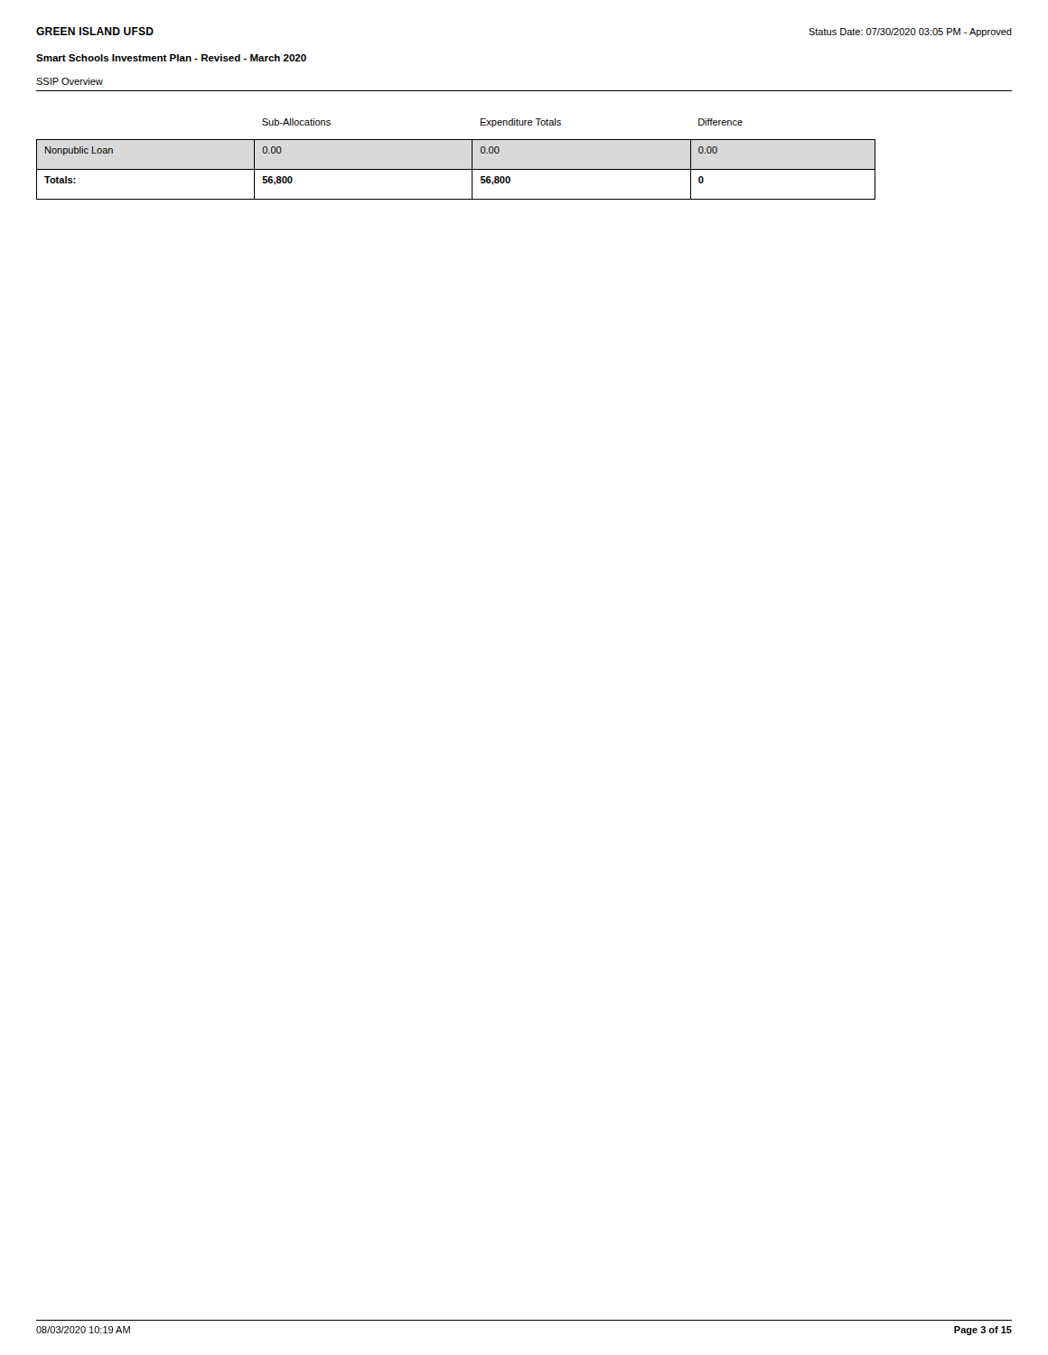GREEN ISLAND UFSD Status Date: 07/30/2020 03:05 PM - Approved
Smart Schools Investment Plan - Revised - March 2020
SSIP Overview
| | Sub-Allocations | Expenditure Totals | Difference |
| Nonpublic Loan | 0.00 | 0.00 | 0.00 |
| Totals: | 56,800 | 56,800 | 0 |
08/03/2020 10:19 AM Page 3 of 15